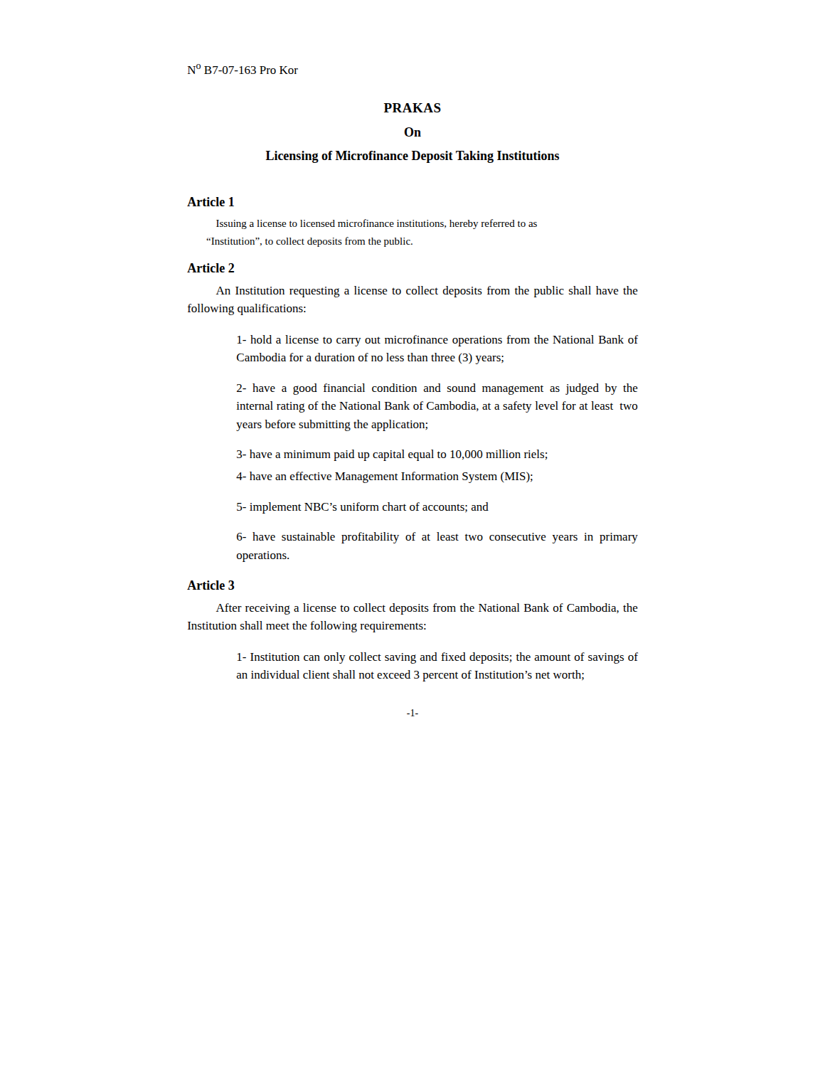No B7-07-163 Pro Kor
PRAKAS
On
Licensing of Microfinance Deposit Taking Institutions
Article 1
Issuing a license to licensed microfinance institutions, hereby referred to as
“Institution”, to collect deposits from the public.
Article 2
An Institution requesting a license to collect deposits from the public shall have the following qualifications:
1- hold a license to carry out microfinance operations from the National Bank of Cambodia for a duration of no less than three (3) years;
2- have a good financial condition and sound management as judged by the internal rating of the National Bank of Cambodia, at a safety level for at least two years before submitting the application;
3- have a minimum paid up capital equal to 10,000 million riels;
4- have an effective Management Information System (MIS);
5- implement NBC’s uniform chart of accounts; and
6- have sustainable profitability of at least two consecutive years in primary operations.
Article 3
After receiving a license to collect deposits from the National Bank of Cambodia, the Institution shall meet the following requirements:
1- Institution can only collect saving and fixed deposits; the amount of savings of an individual client shall not exceed 3 percent of Institution’s net worth;
-1-